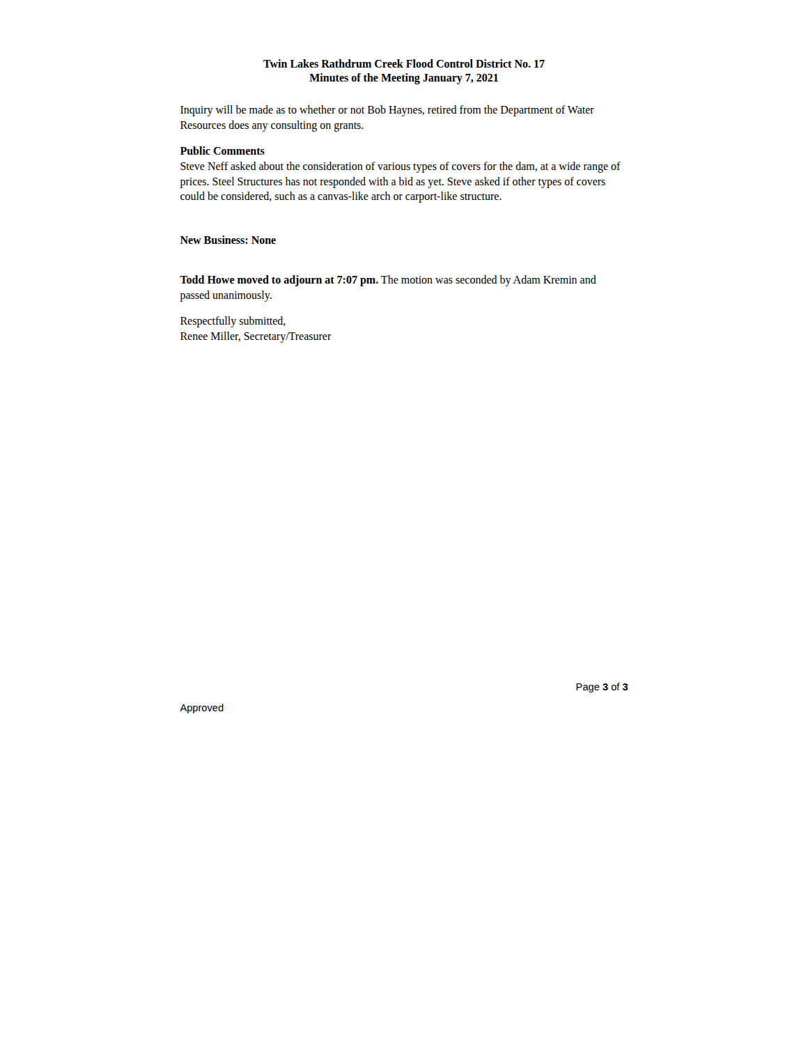Twin Lakes Rathdrum Creek Flood Control District No. 17 Minutes of the Meeting January 7, 2021
Inquiry will be made as to whether or not Bob Haynes, retired from the Department of Water Resources does any consulting on grants.
Public Comments
Steve Neff asked about the consideration of various types of covers for the dam, at a wide range of prices. Steel Structures has not responded with a bid as yet. Steve asked if other types of covers could be considered, such as a canvas-like arch or carport-like structure.
New Business: None
Todd Howe moved to adjourn at 7:07 pm. The motion was seconded by Adam Kremin and passed unanimously.
Respectfully submitted,
Renee Miller, Secretary/Treasurer
Page 3 of 3
Approved